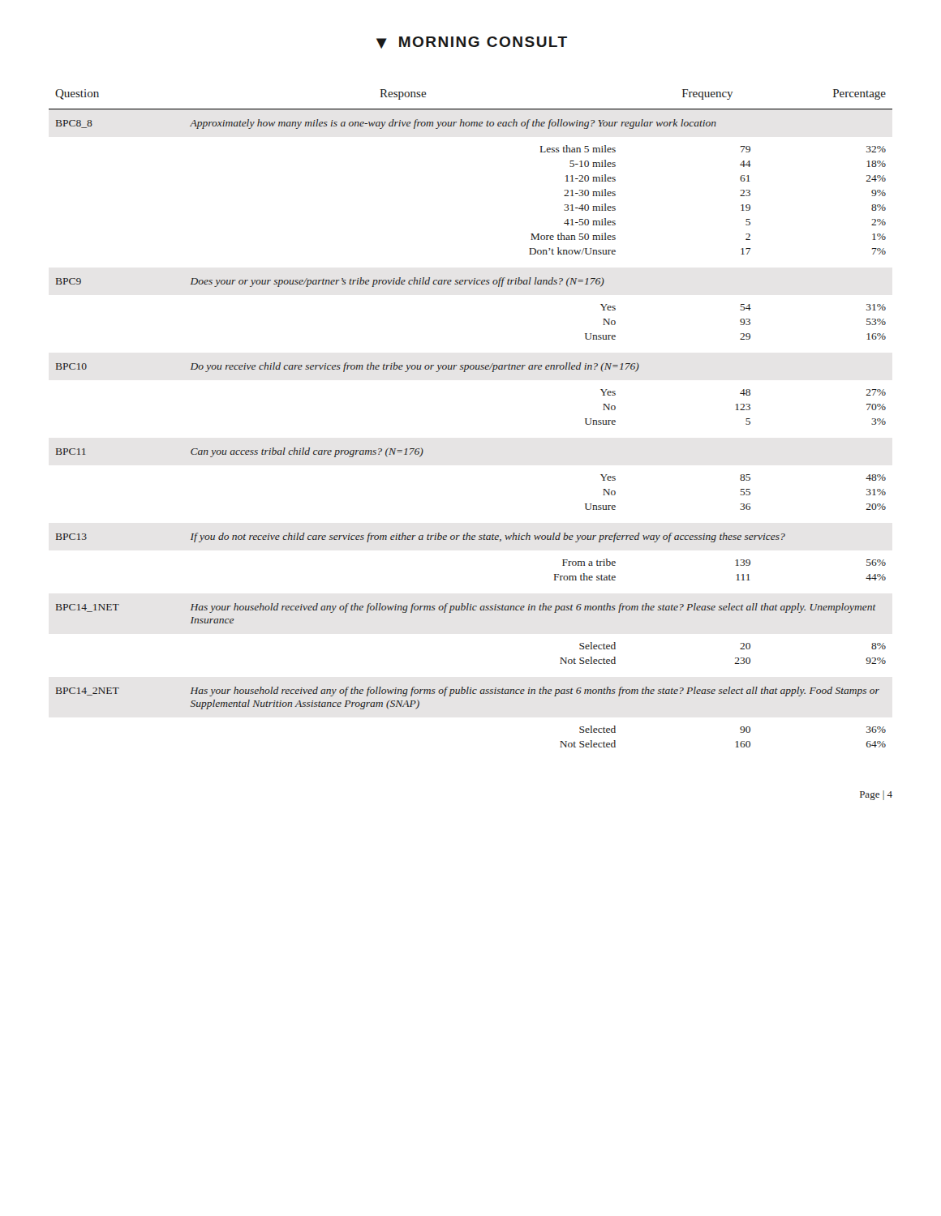▼MORNING CONSULT
| Question | Response | Frequency | Percentage |
| --- | --- | --- | --- |
| BPC8_8 | Approximately how many miles is a one-way drive from your home to each of the following? Your regular work location |
| | Less than 5 miles | 79 | 32% |
| | 5-10 miles | 44 | 18% |
| | 11-20 miles | 61 | 24% |
| | 21-30 miles | 23 | 9% |
| | 31-40 miles | 19 | 8% |
| | 41-50 miles | 5 | 2% |
| | More than 50 miles | 2 | 1% |
| | Don’t know/Unsure | 17 | 7% |
| BPC9 | Does your or your spouse/partner’s tribe provide child care services off tribal lands? (N=176) |
| | Yes | 54 | 31% |
| | No | 93 | 53% |
| | Unsure | 29 | 16% |
| BPC10 | Do you receive child care services from the tribe you or your spouse/partner are enrolled in? (N=176) |
| | Yes | 48 | 27% |
| | No | 123 | 70% |
| | Unsure | 5 | 3% |
| BPC11 | Can you access tribal child care programs? (N=176) |
| | Yes | 85 | 48% |
| | No | 55 | 31% |
| | Unsure | 36 | 20% |
| BPC13 | If you do not receive child care services from either a tribe or the state, which would be your preferred way of accessing these services? |
| | From a tribe | 139 | 56% |
| | From the state | 111 | 44% |
| BPC14_1NET | Has your household received any of the following forms of public assistance in the past 6 months from the state? Please select all that apply. Unemployment Insurance |
| | Selected | 20 | 8% |
| | Not Selected | 230 | 92% |
| BPC14_2NET | Has your household received any of the following forms of public assistance in the past 6 months from the state? Please select all that apply. Food Stamps or Supplemental Nutrition Assistance Program (SNAP) |
| | Selected | 90 | 36% |
| | Not Selected | 160 | 64% |
Page | 4